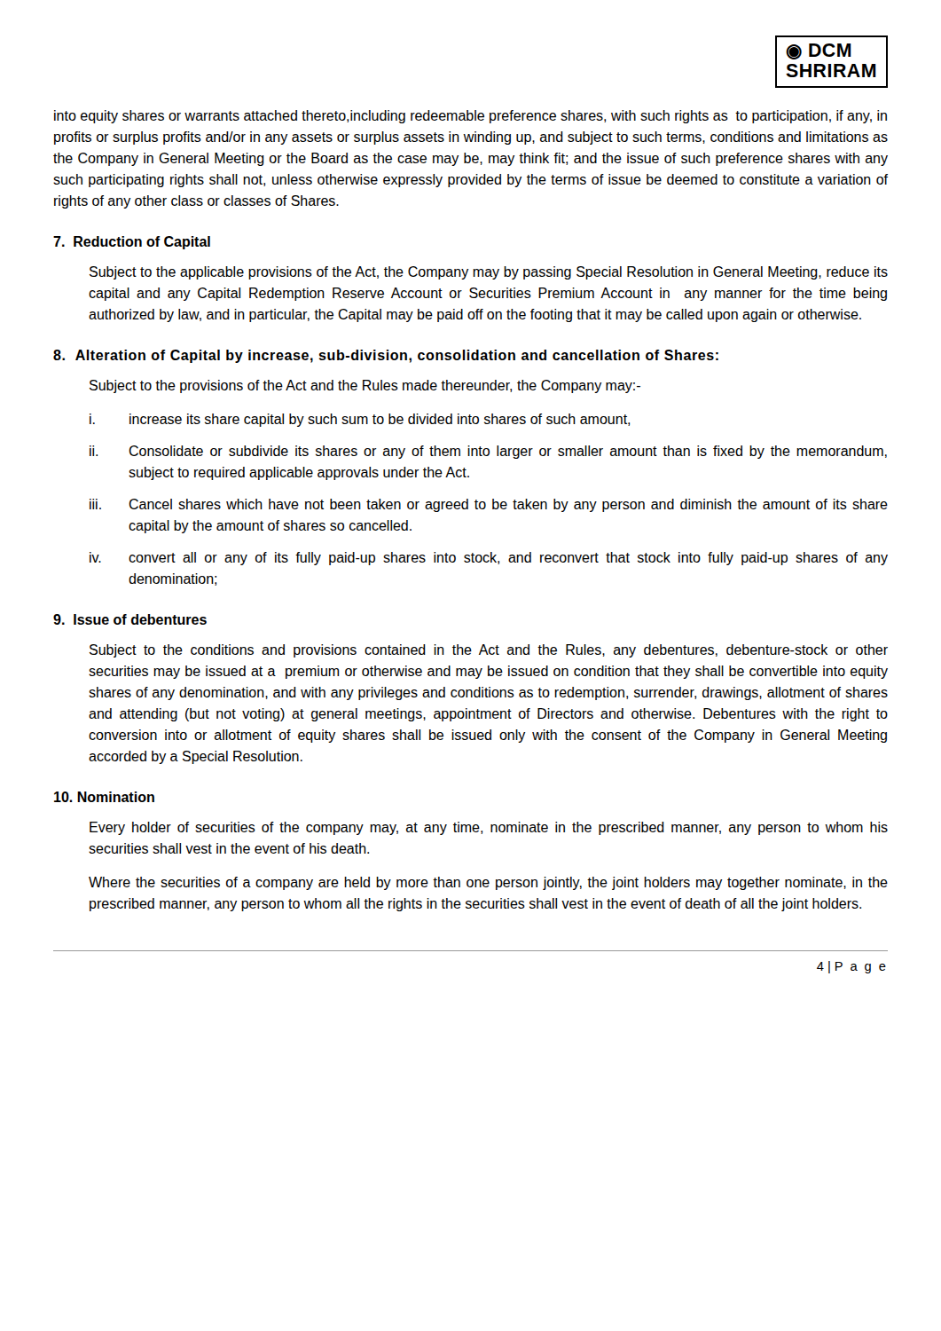◉ DCM SHRIRAM
into equity shares or warrants attached thereto,including redeemable preference shares, with such rights as to participation, if any, in profits or surplus profits and/or in any assets or surplus assets in winding up, and subject to such terms, conditions and limitations as the Company in General Meeting or the Board as the case may be, may think fit; and the issue of such preference shares with any such participating rights shall not, unless otherwise expressly provided by the terms of issue be deemed to constitute a variation of rights of any other class or classes of Shares.
7. Reduction of Capital
Subject to the applicable provisions of the Act, the Company may by passing Special Resolution in General Meeting, reduce its capital and any Capital Redemption Reserve Account or Securities Premium Account in any manner for the time being authorized by law, and in particular, the Capital may be paid off on the footing that it may be called upon again or otherwise.
8. Alteration of Capital by increase, sub-division, consolidation and cancellation of Shares:
Subject to the provisions of the Act and the Rules made thereunder, the Company may:-
i. increase its share capital by such sum to be divided into shares of such amount,
ii. Consolidate or subdivide its shares or any of them into larger or smaller amount than is fixed by the memorandum, subject to required applicable approvals under the Act.
iii. Cancel shares which have not been taken or agreed to be taken by any person and diminish the amount of its share capital by the amount of shares so cancelled.
iv. convert all or any of its fully paid-up shares into stock, and reconvert that stock into fully paid-up shares of any denomination;
9. Issue of debentures
Subject to the conditions and provisions contained in the Act and the Rules, any debentures, debenture-stock or other securities may be issued at a premium or otherwise and may be issued on condition that they shall be convertible into equity shares of any denomination, and with any privileges and conditions as to redemption, surrender, drawings, allotment of shares and attending (but not voting) at general meetings, appointment of Directors and otherwise. Debentures with the right to conversion into or allotment of equity shares shall be issued only with the consent of the Company in General Meeting accorded by a Special Resolution.
10. Nomination
Every holder of securities of the company may, at any time, nominate in the prescribed manner, any person to whom his securities shall vest in the event of his death.
Where the securities of a company are held by more than one person jointly, the joint holders may together nominate, in the prescribed manner, any person to whom all the rights in the securities shall vest in the event of death of all the joint holders.
4 | P a g e